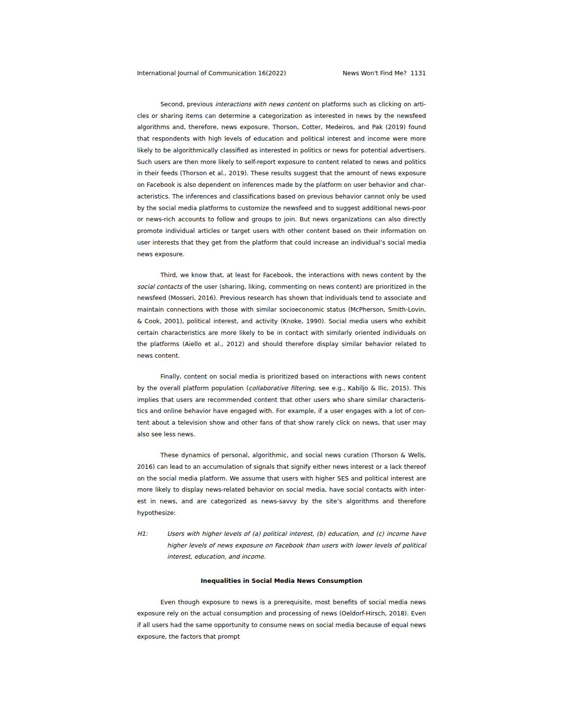International Journal of Communication 16(2022) News Won't Find Me? 1131
Second, previous interactions with news content on platforms such as clicking on articles or sharing items can determine a categorization as interested in news by the newsfeed algorithms and, therefore, news exposure. Thorson, Cotter, Medeiros, and Pak (2019) found that respondents with high levels of education and political interest and income were more likely to be algorithmically classified as interested in politics or news for potential advertisers. Such users are then more likely to self-report exposure to content related to news and politics in their feeds (Thorson et al., 2019). These results suggest that the amount of news exposure on Facebook is also dependent on inferences made by the platform on user behavior and characteristics. The inferences and classifications based on previous behavior cannot only be used by the social media platforms to customize the newsfeed and to suggest additional news-poor or news-rich accounts to follow and groups to join. But news organizations can also directly promote individual articles or target users with other content based on their information on user interests that they get from the platform that could increase an individual’s social media news exposure.
Third, we know that, at least for Facebook, the interactions with news content by the social contacts of the user (sharing, liking, commenting on news content) are prioritized in the newsfeed (Mosseri, 2016). Previous research has shown that individuals tend to associate and maintain connections with those with similar socioeconomic status (McPherson, Smith-Lovin, & Cook, 2001), political interest, and activity (Knoke, 1990). Social media users who exhibit certain characteristics are more likely to be in contact with similarly oriented individuals on the platforms (Aiello et al., 2012) and should therefore display similar behavior related to news content.
Finally, content on social media is prioritized based on interactions with news content by the overall platform population (collaborative filtering, see e.g., Kabiljo & Ilic, 2015). This implies that users are recommended content that other users who share similar characteristics and online behavior have engaged with. For example, if a user engages with a lot of content about a television show and other fans of that show rarely click on news, that user may also see less news.
These dynamics of personal, algorithmic, and social news curation (Thorson & Wells, 2016) can lead to an accumulation of signals that signify either news interest or a lack thereof on the social media platform. We assume that users with higher SES and political interest are more likely to display news-related behavior on social media, have social contacts with interest in news, and are categorized as news-savvy by the site’s algorithms and therefore hypothesize:
H1: Users with higher levels of (a) political interest, (b) education, and (c) income have higher levels of news exposure on Facebook than users with lower levels of political interest, education, and income.
Inequalities in Social Media News Consumption
Even though exposure to news is a prerequisite, most benefits of social media news exposure rely on the actual consumption and processing of news (Oeldorf-Hirsch, 2018). Even if all users had the same opportunity to consume news on social media because of equal news exposure, the factors that prompt